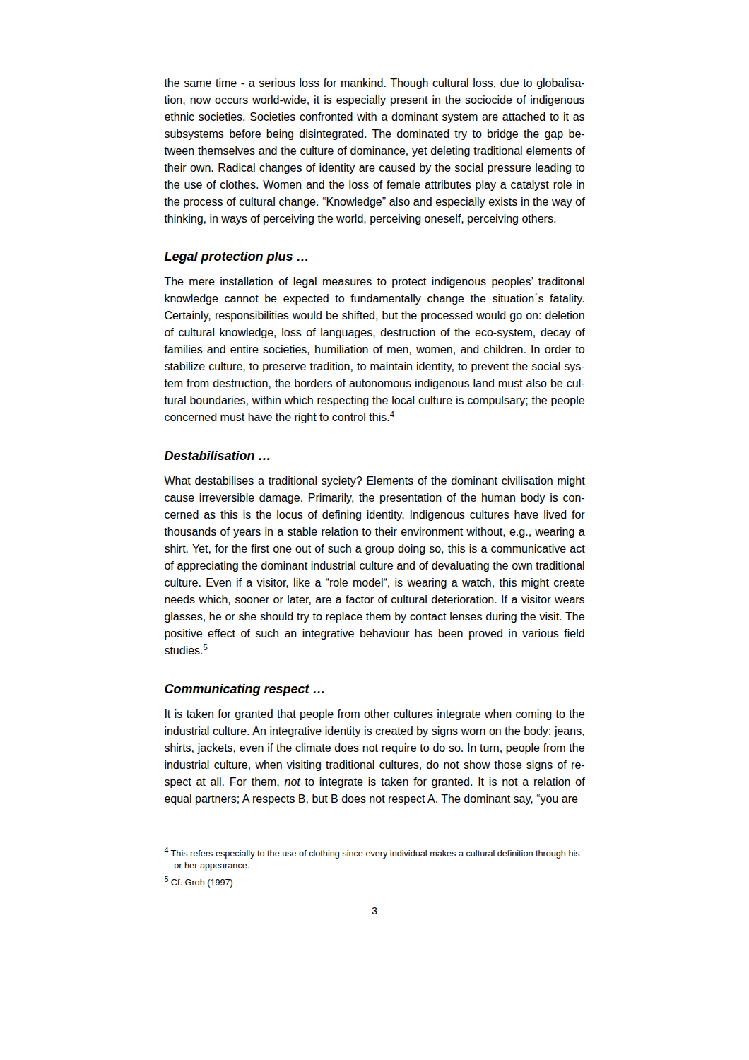the same time - a serious loss for mankind. Though cultural loss, due to globalisation, now occurs world-wide, it is especially present in the sociocide of indigenous ethnic societies. Societies confronted with a dominant system are attached to it as subsystems before being disintegrated. The dominated try to bridge the gap between themselves and the culture of dominance, yet deleting traditional elements of their own. Radical changes of identity are caused by the social pressure leading to the use of clothes. Women and the loss of female attributes play a catalyst role in the process of cultural change. “Knowledge” also and especially exists in the way of thinking, in ways of perceiving the world, perceiving oneself, perceiving others.
Legal protection plus …
The mere installation of legal measures to protect indigenous peoples’ traditonal knowledge cannot be expected to fundamentally change the situation´s fatality. Certainly, responsibilities would be shifted, but the processed would go on: deletion of cultural knowledge, loss of languages, destruction of the eco-system, decay of families and entire societies, humiliation of men, women, and children. In order to stabilize culture, to preserve tradition, to maintain identity, to prevent the social system from destruction, the borders of autonomous indigenous land must also be cultural boundaries, within which respecting the local culture is compulsary; the people concerned must have the right to control this.4
Destabilisation …
What destabilises a traditional syciety? Elements of the dominant civilisation might cause irreversible damage. Primarily, the presentation of the human body is concerned as this is the locus of defining identity. Indigenous cultures have lived for thousands of years in a stable relation to their environment without, e.g., wearing a shirt. Yet, for the first one out of such a group doing so, this is a communicative act of appreciating the dominant industrial culture and of devaluating the own traditional culture. Even if a visitor, like a “role model“, is wearing a watch, this might create needs which, sooner or later, are a factor of cultural deterioration. If a visitor wears glasses, he or she should try to replace them by contact lenses during the visit. The positive effect of such an integrative behaviour has been proved in various field studies.5
Communicating respect …
It is taken for granted that people from other cultures integrate when coming to the industrial culture. An integrative identity is created by signs worn on the body: jeans, shirts, jackets, even if the climate does not require to do so. In turn, people from the industrial culture, when visiting traditional cultures, do not show those signs of respect at all. For them, not to integrate is taken for granted. It is not a relation of equal partners; A respects B, but B does not respect A. The dominant say, “you are
4 This refers especially to the use of clothing since every individual makes a cultural definition through his or her appearance.
5 Cf. Groh (1997)
3